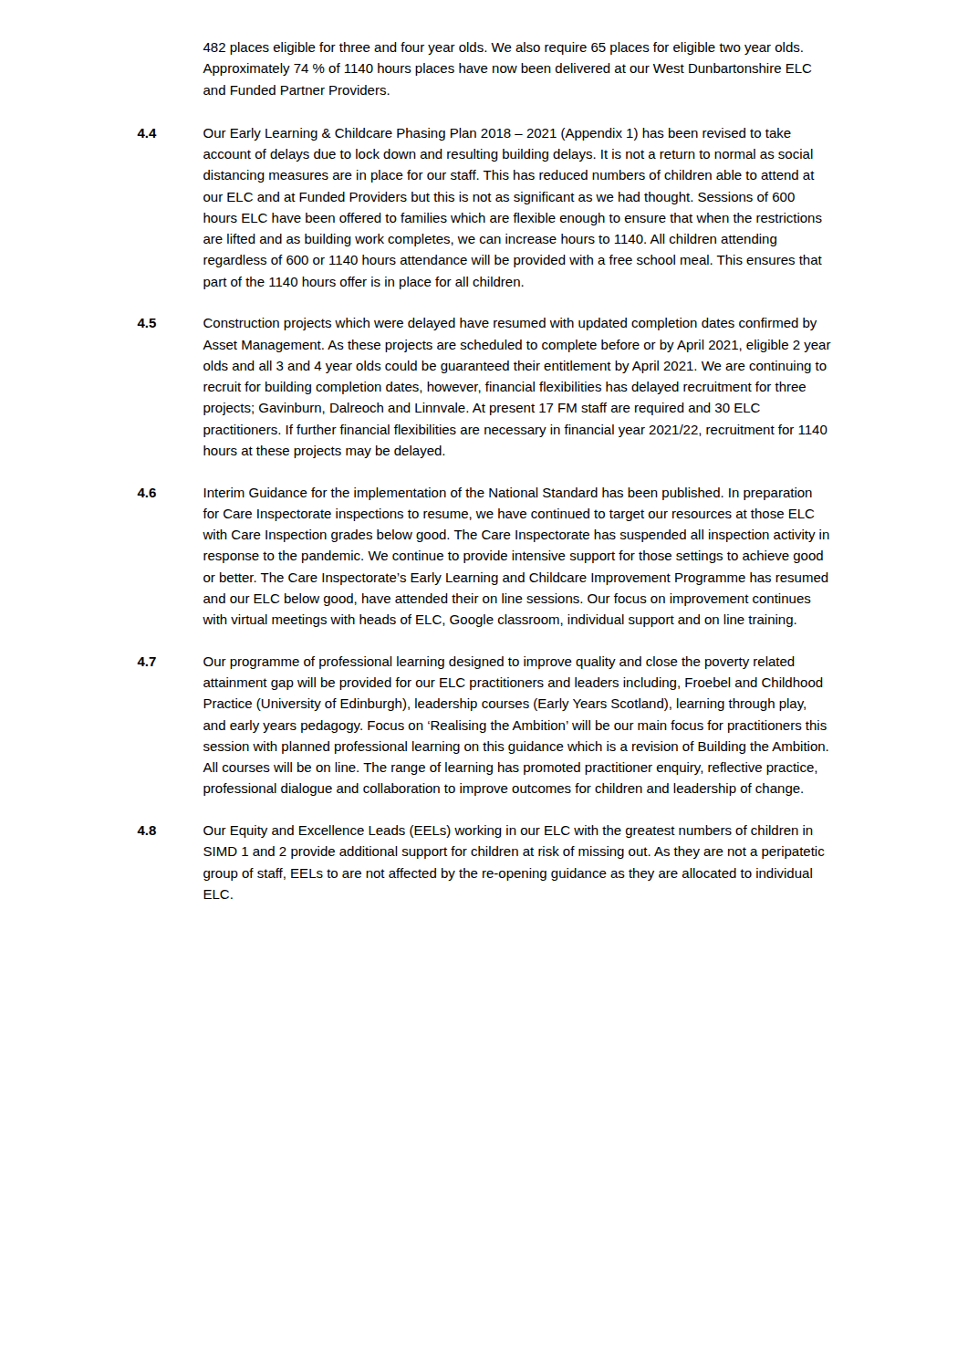482 places eligible for three and four year olds. We also require 65 places for eligible two year olds. Approximately 74 % of 1140 hours places have now been delivered at our West Dunbartonshire ELC and Funded Partner Providers.
4.4
Our Early Learning & Childcare Phasing Plan 2018 – 2021 (Appendix 1) has been revised to take account of delays due to lock down and resulting building delays. It is not a return to normal as social distancing measures are in place for our staff. This has reduced numbers of children able to attend at our ELC and at Funded Providers but this is not as significant as we had thought. Sessions of 600 hours ELC have been offered to families which are flexible enough to ensure that when the restrictions are lifted and as building work completes, we can increase hours to 1140. All children attending regardless of 600 or 1140 hours attendance will be provided with a free school meal. This ensures that part of the 1140 hours offer is in place for all children.
4.5
Construction projects which were delayed have resumed with updated completion dates confirmed by Asset Management. As these projects are scheduled to complete before or by April 2021, eligible 2 year olds and all 3 and 4 year olds could be guaranteed their entitlement by April 2021. We are continuing to recruit for building completion dates, however, financial flexibilities has delayed recruitment for three projects; Gavinburn, Dalreoch and Linnvale. At present 17 FM staff are required and 30 ELC practitioners. If further financial flexibilities are necessary in financial year 2021/22, recruitment for 1140 hours at these projects may be delayed.
4.6
Interim Guidance for the implementation of the National Standard has been published. In preparation for Care Inspectorate inspections to resume, we have continued to target our resources at those ELC with Care Inspection grades below good. The Care Inspectorate has suspended all inspection activity in response to the pandemic. We continue to provide intensive support for those settings to achieve good or better. The Care Inspectorate’s Early Learning and Childcare Improvement Programme has resumed and our ELC below good, have attended their on line sessions. Our focus on improvement continues with virtual meetings with heads of ELC, Google classroom, individual support and on line training.
4.7
Our programme of professional learning designed to improve quality and close the poverty related attainment gap will be provided for our ELC practitioners and leaders including, Froebel and Childhood Practice (University of Edinburgh), leadership courses (Early Years Scotland), learning through play, and early years pedagogy. Focus on ‘Realising the Ambition’ will be our main focus for practitioners this session with planned professional learning on this guidance which is a revision of Building the Ambition. All courses will be on line. The range of learning has promoted practitioner enquiry, reflective practice, professional dialogue and collaboration to improve outcomes for children and leadership of change.
4.8
Our Equity and Excellence Leads (EELs) working in our ELC with the greatest numbers of children in SIMD 1 and 2 provide additional support for children at risk of missing out. As they are not a peripatetic group of staff, EELs to are not affected by the re-opening guidance as they are allocated to individual ELC.